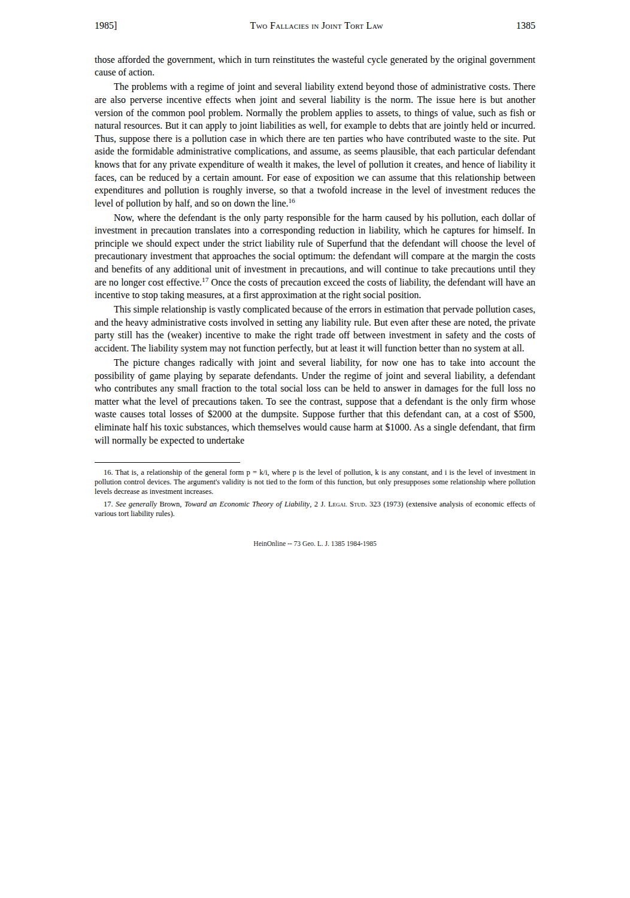1985] Two Fallacies in Joint Tort Law 1385
those afforded the government, which in turn reinstitutes the wasteful cycle generated by the original government cause of action.
The problems with a regime of joint and several liability extend beyond those of administrative costs. There are also perverse incentive effects when joint and several liability is the norm. The issue here is but another version of the common pool problem. Normally the problem applies to assets, to things of value, such as fish or natural resources. But it can apply to joint liabilities as well, for example to debts that are jointly held or incurred. Thus, suppose there is a pollution case in which there are ten parties who have contributed waste to the site. Put aside the formidable administrative complications, and assume, as seems plausible, that each particular defendant knows that for any private expenditure of wealth it makes, the level of pollution it creates, and hence of liability it faces, can be reduced by a certain amount. For ease of exposition we can assume that this relationship between expenditures and pollution is roughly inverse, so that a twofold increase in the level of investment reduces the level of pollution by half, and so on down the line.16
Now, where the defendant is the only party responsible for the harm caused by his pollution, each dollar of investment in precaution translates into a corresponding reduction in liability, which he captures for himself. In principle we should expect under the strict liability rule of Superfund that the defendant will choose the level of precautionary investment that approaches the social optimum: the defendant will compare at the margin the costs and benefits of any additional unit of investment in precautions, and will continue to take precautions until they are no longer cost effective.17 Once the costs of precaution exceed the costs of liability, the defendant will have an incentive to stop taking measures, at a first approximation at the right social position.
This simple relationship is vastly complicated because of the errors in estimation that pervade pollution cases, and the heavy administrative costs involved in setting any liability rule. But even after these are noted, the private party still has the (weaker) incentive to make the right trade off between investment in safety and the costs of accident. The liability system may not function perfectly, but at least it will function better than no system at all.
The picture changes radically with joint and several liability, for now one has to take into account the possibility of game playing by separate defendants. Under the regime of joint and several liability, a defendant who contributes any small fraction to the total social loss can be held to answer in damages for the full loss no matter what the level of precautions taken. To see the contrast, suppose that a defendant is the only firm whose waste causes total losses of $2000 at the dumpsite. Suppose further that this defendant can, at a cost of $500, eliminate half his toxic substances, which themselves would cause harm at $1000. As a single defendant, that firm will normally be expected to undertake
16. That is, a relationship of the general form p = k/i, where p is the level of pollution, k is any constant, and i is the level of investment in pollution control devices. The argument's validity is not tied to the form of this function, but only presupposes some relationship where pollution levels decrease as investment increases.
17. See generally Brown, Toward an Economic Theory of Liability, 2 J. Legal Stud. 323 (1973) (extensive analysis of economic effects of various tort liability rules).
HeinOnline -- 73 Geo. L. J. 1385 1984-1985